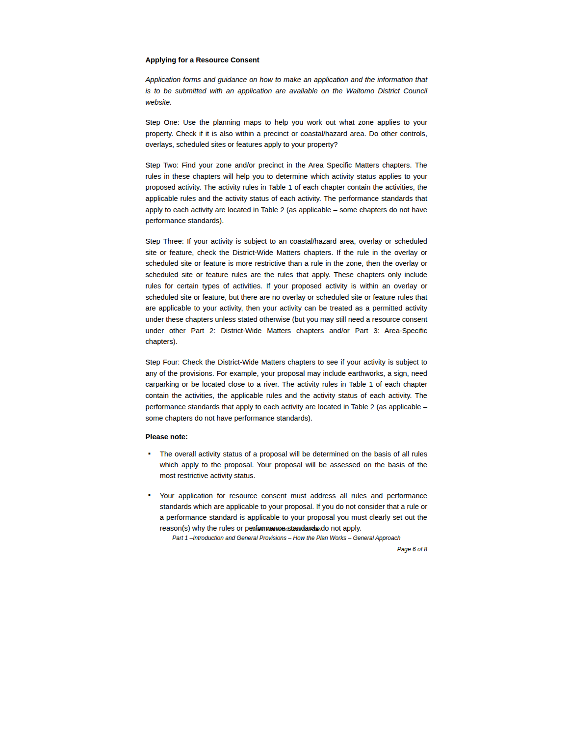GENERAL APPROACH
Applying for a Resource Consent
Application forms and guidance on how to make an application and the information that is to be submitted with an application are available on the Waitomo District Council website.
Step One: Use the planning maps to help you work out what zone applies to your property. Check if it is also within a precinct or coastal/hazard area. Do other controls, overlays, scheduled sites or features apply to your property?
Step Two: Find your zone and/or precinct in the Area Specific Matters chapters. The rules in these chapters will help you to determine which activity status applies to your proposed activity. The activity rules in Table 1 of each chapter contain the activities, the applicable rules and the activity status of each activity. The performance standards that apply to each activity are located in Table 2 (as applicable – some chapters do not have performance standards).
Step Three: If your activity is subject to an coastal/hazard area, overlay or scheduled site or feature, check the District-Wide Matters chapters. If the rule in the overlay or scheduled site or feature is more restrictive than a rule in the zone, then the overlay or scheduled site or feature rules are the rules that apply. These chapters only include rules for certain types of activities. If your proposed activity is within an overlay or scheduled site or feature, but there are no overlay or scheduled site or feature rules that are applicable to your activity, then your activity can be treated as a permitted activity under these chapters unless stated otherwise (but you may still need a resource consent under other Part 2: District-Wide Matters chapters and/or Part 3: Area-Specific chapters).
Step Four: Check the District-Wide Matters chapters to see if your activity is subject to any of the provisions. For example, your proposal may include earthworks, a sign, need carparking or be located close to a river. The activity rules in Table 1 of each chapter contain the activities, the applicable rules and the activity status of each activity. The performance standards that apply to each activity are located in Table 2 (as applicable – some chapters do not have performance standards).
Please note:
The overall activity status of a proposal will be determined on the basis of all rules which apply to the proposal. Your proposal will be assessed on the basis of the most restrictive activity status.
Your application for resource consent must address all rules and performance standards which are applicable to your proposal. If you do not consider that a rule or a performance standard is applicable to your proposal you must clearly set out the reason(s) why the rules or performance standards do not apply.
Draft Waitomo District Plan
Part 1 –Introduction and General Provisions – How the Plan Works – General Approach
Page 6 of 8